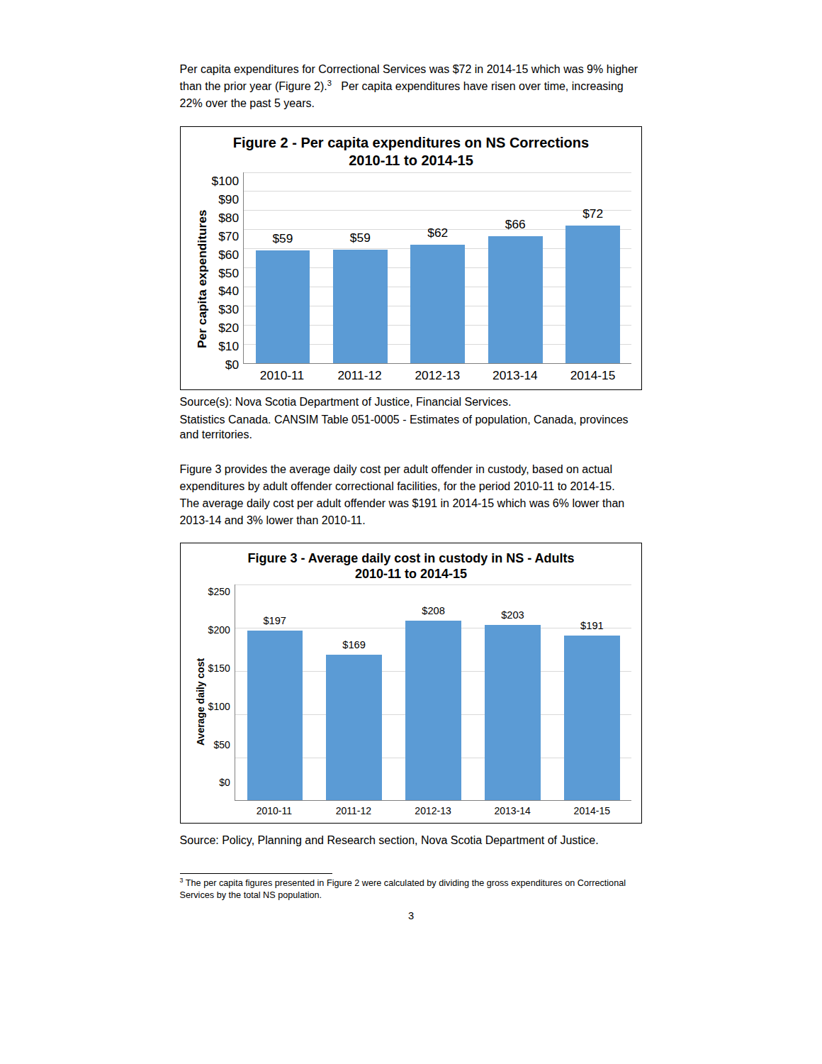Per capita expenditures for Correctional Services was $72 in 2014-15 which was 9% higher than the prior year (Figure 2).3 Per capita expenditures have risen over time, increasing 22% over the past 5 years.
Figure 2 - Per capita expenditures on NS Corrections
2010-11 to 2014-15
Per capita expenditures
$100
$90
$80
$70
$60
$50
$40
$30
$20
$10
$0
$59
$59
$62
$66
$72
2010-11 2011-12 2012-13 2013-14 2014-15
Source(s): Nova Scotia Department of Justice, Financial Services.
Statistics Canada. CANSIM Table 051-0005 - Estimates of population, Canada, provinces and territories.
Figure 3 provides the average daily cost per adult offender in custody, based on actual expenditures by adult offender correctional facilities, for the period 2010-11 to 2014-15. The average daily cost per adult offender was $191 in 2014-15 which was 6% lower than 2013-14 and 3% lower than 2010-11.
Figure 3 - Average daily cost in custody in NS - Adults
2010-11 to 2014-15
Average daily cost
$250
$200
$150
$100
$50
$0
$197
$169
$208
$203
$191
2010-11 2011-12 2012-13 2013-14 2014-15
Source: Policy, Planning and Research section, Nova Scotia Department of Justice.
3 The per capita figures presented in Figure 2 were calculated by dividing the gross expenditures on Correctional Services by the total NS population.
3